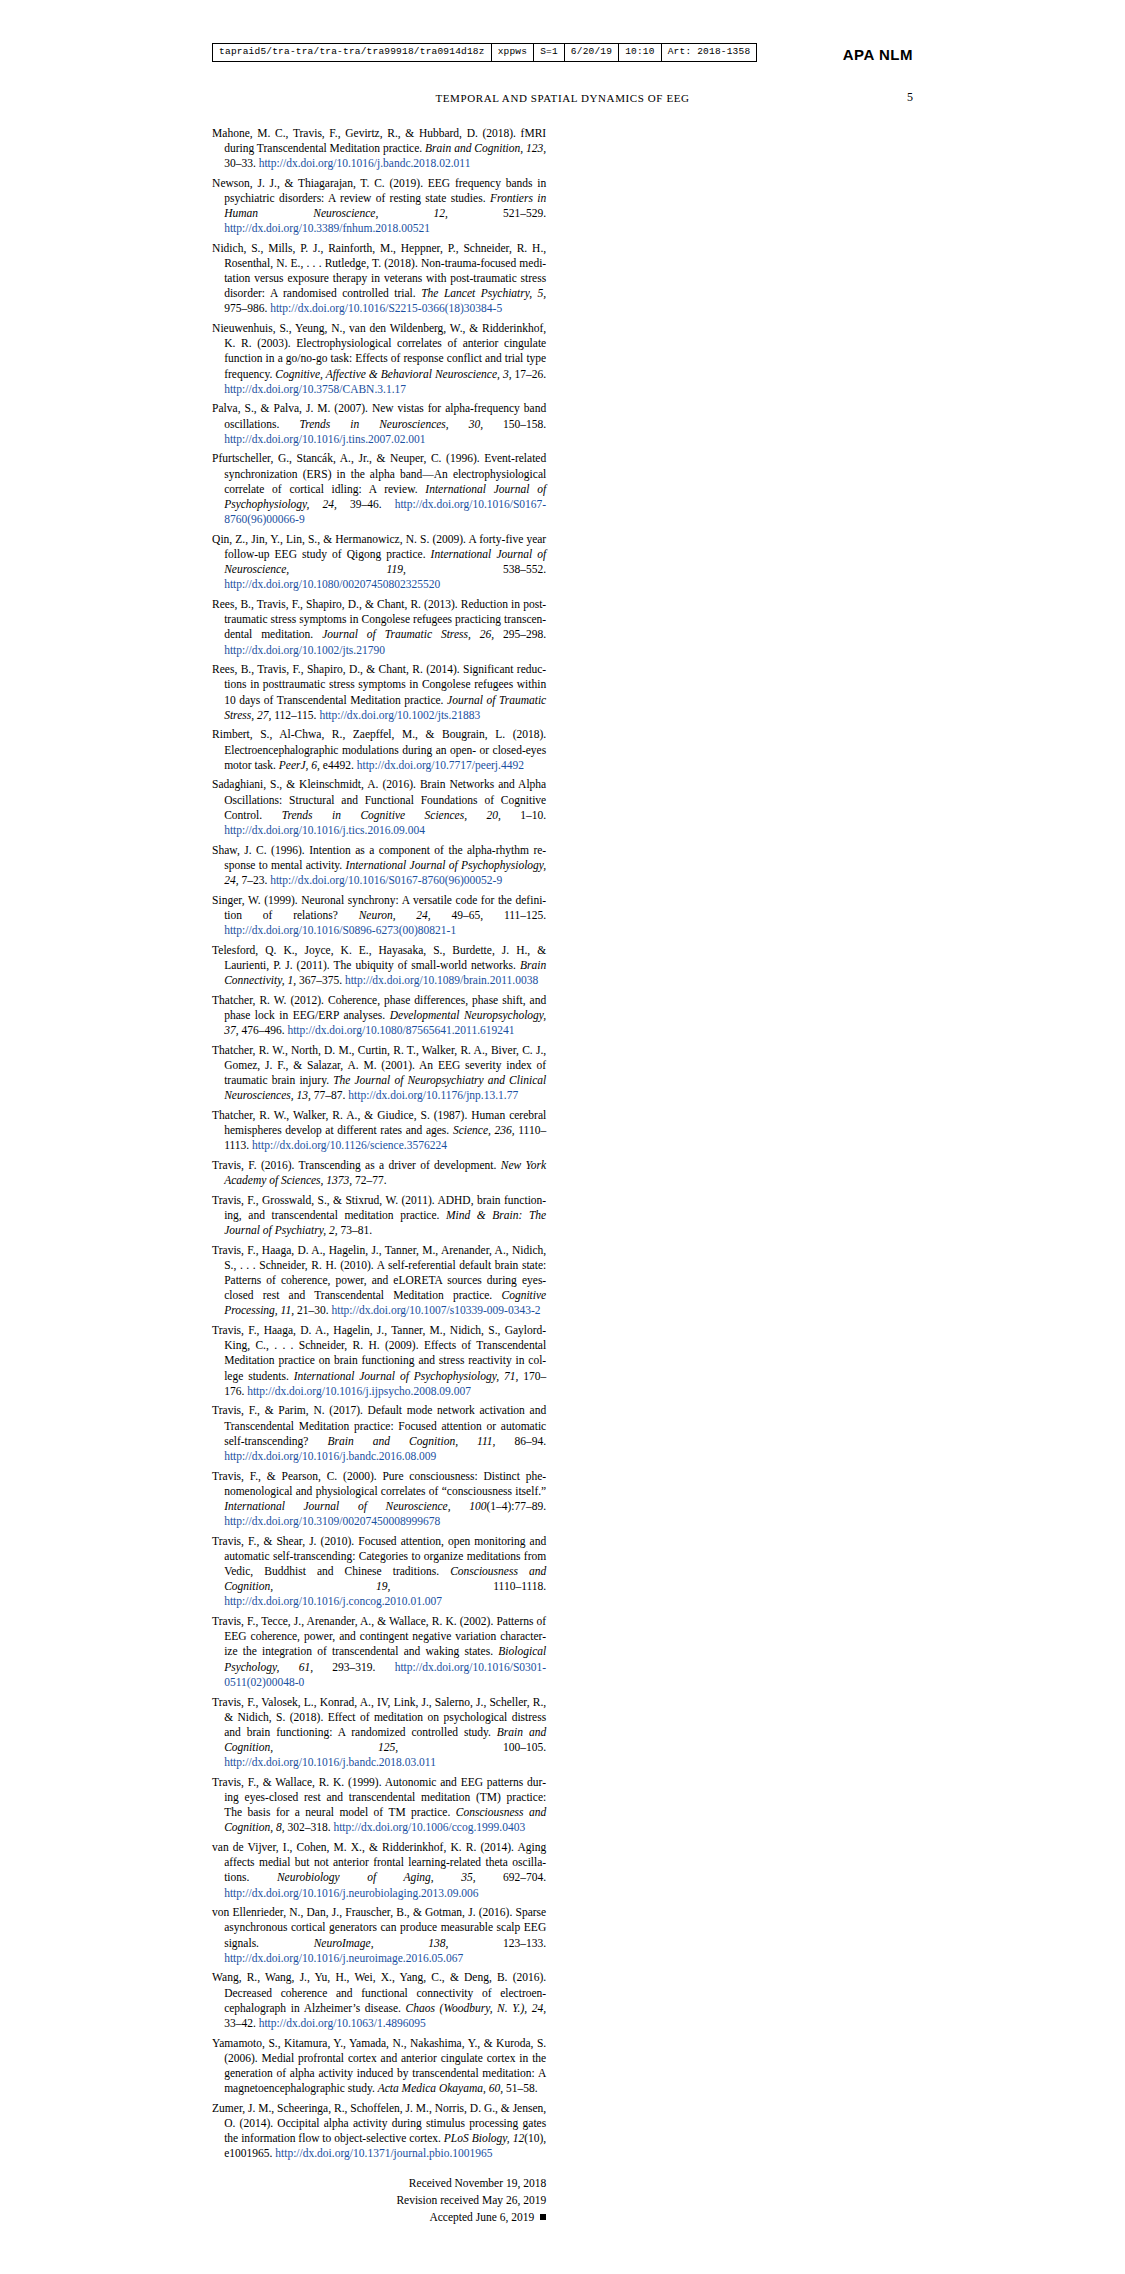tapraid5/tra-tra/tra-tra/tra99918/tra0914d18z xppws S=1 6/20/19 10:10 Art: 2018-1358
APA NLM
TEMPORAL AND SPATIAL DYNAMICS OF EEG
5
Mahone, M. C., Travis, F., Gevirtz, R., & Hubbard, D. (2018). fMRI during Transcendental Meditation practice. Brain and Cognition, 123, 30–33. http://dx.doi.org/10.1016/j.bandc.2018.02.011
Newson, J. J., & Thiagarajan, T. C. (2019). EEG frequency bands in psychiatric disorders: A review of resting state studies. Frontiers in Human Neuroscience, 12, 521–529. http://dx.doi.org/10.3389/fnhum.2018.00521
Nidich, S., Mills, P. J., Rainforth, M., Heppner, P., Schneider, R. H., Rosenthal, N. E., . . . Rutledge, T. (2018). Non-trauma-focused meditation versus exposure therapy in veterans with post-traumatic stress disorder: A randomised controlled trial. The Lancet Psychiatry, 5, 975–986. http://dx.doi.org/10.1016/S2215-0366(18)30384-5
Nieuwenhuis, S., Yeung, N., van den Wildenberg, W., & Ridderinkhof, K. R. (2003). Electrophysiological correlates of anterior cingulate function in a go/no-go task: Effects of response conflict and trial type frequency. Cognitive, Affective & Behavioral Neuroscience, 3, 17–26. http://dx.doi.org/10.3758/CABN.3.1.17
Palva, S., & Palva, J. M. (2007). New vistas for alpha-frequency band oscillations. Trends in Neurosciences, 30, 150–158. http://dx.doi.org/10.1016/j.tins.2007.02.001
Pfurtscheller, G., Stancák, A., Jr., & Neuper, C. (1996). Event-related synchronization (ERS) in the alpha band—An electrophysiological correlate of cortical idling: A review. International Journal of Psychophysiology, 24, 39–46. http://dx.doi.org/10.1016/S0167-8760(96)00066-9
Qin, Z., Jin, Y., Lin, S., & Hermanowicz, N. S. (2009). A forty-five year follow-up EEG study of Qigong practice. International Journal of Neuroscience, 119, 538–552. http://dx.doi.org/10.1080/00207450802325520
Rees, B., Travis, F., Shapiro, D., & Chant, R. (2013). Reduction in posttraumatic stress symptoms in Congolese refugees practicing transcendental meditation. Journal of Traumatic Stress, 26, 295–298. http://dx.doi.org/10.1002/jts.21790
Rees, B., Travis, F., Shapiro, D., & Chant, R. (2014). Significant reductions in posttraumatic stress symptoms in Congolese refugees within 10 days of Transcendental Meditation practice. Journal of Traumatic Stress, 27, 112–115. http://dx.doi.org/10.1002/jts.21883
Rimbert, S., Al-Chwa, R., Zaepffel, M., & Bougrain, L. (2018). Electroencephalographic modulations during an open- or closed-eyes motor task. PeerJ, 6, e4492. http://dx.doi.org/10.7717/peerj.4492
Sadaghiani, S., & Kleinschmidt, A. (2016). Brain Networks and Alpha Oscillations: Structural and Functional Foundations of Cognitive Control. Trends in Cognitive Sciences, 20, 1–10. http://dx.doi.org/10.1016/j.tics.2016.09.004
Shaw, J. C. (1996). Intention as a component of the alpha-rhythm response to mental activity. International Journal of Psychophysiology, 24, 7–23. http://dx.doi.org/10.1016/S0167-8760(96)00052-9
Singer, W. (1999). Neuronal synchrony: A versatile code for the definition of relations? Neuron, 24, 49–65, 111–125. http://dx.doi.org/10.1016/S0896-6273(00)80821-1
Telesford, Q. K., Joyce, K. E., Hayasaka, S., Burdette, J. H., & Laurienti, P. J. (2011). The ubiquity of small-world networks. Brain Connectivity, 1, 367–375. http://dx.doi.org/10.1089/brain.2011.0038
Thatcher, R. W. (2012). Coherence, phase differences, phase shift, and phase lock in EEG/ERP analyses. Developmental Neuropsychology, 37, 476–496. http://dx.doi.org/10.1080/87565641.2011.619241
Thatcher, R. W., North, D. M., Curtin, R. T., Walker, R. A., Biver, C. J., Gomez, J. F., & Salazar, A. M. (2001). An EEG severity index of traumatic brain injury. The Journal of Neuropsychiatry and Clinical Neurosciences, 13, 77–87. http://dx.doi.org/10.1176/jnp.13.1.77
Thatcher, R. W., Walker, R. A., & Giudice, S. (1987). Human cerebral hemispheres develop at different rates and ages. Science, 236, 1110–1113. http://dx.doi.org/10.1126/science.3576224
Travis, F. (2016). Transcending as a driver of development. New York Academy of Sciences, 1373, 72–77.
Travis, F., Grosswald, S., & Stixrud, W. (2011). ADHD, brain functioning, and transcendental meditation practice. Mind & Brain: The Journal of Psychiatry, 2, 73–81.
Travis, F., Haaga, D. A., Hagelin, J., Tanner, M., Arenander, A., Nidich, S., . . . Schneider, R. H. (2010). A self-referential default brain state: Patterns of coherence, power, and eLORETA sources during eyes-closed rest and Transcendental Meditation practice. Cognitive Processing, 11, 21–30. http://dx.doi.org/10.1007/s10339-009-0343-2
Travis, F., Haaga, D. A., Hagelin, J., Tanner, M., Nidich, S., Gaylord-King, C., . . . Schneider, R. H. (2009). Effects of Transcendental Meditation practice on brain functioning and stress reactivity in college students. International Journal of Psychophysiology, 71, 170–176. http://dx.doi.org/10.1016/j.ijpsycho.2008.09.007
Travis, F., & Parim, N. (2017). Default mode network activation and Transcendental Meditation practice: Focused attention or automatic self-transcending? Brain and Cognition, 111, 86–94. http://dx.doi.org/10.1016/j.bandc.2016.08.009
Travis, F., & Pearson, C. (2000). Pure consciousness: Distinct phenomenological and physiological correlates of “consciousness itself.” International Journal of Neuroscience, 100(1–4):77–89. http://dx.doi.org/10.3109/00207450008999678
Travis, F., & Shear, J. (2010). Focused attention, open monitoring and automatic self-transcending: Categories to organize meditations from Vedic, Buddhist and Chinese traditions. Consciousness and Cognition, 19, 1110–1118. http://dx.doi.org/10.1016/j.concog.2010.01.007
Travis, F., Tecce, J., Arenander, A., & Wallace, R. K. (2002). Patterns of EEG coherence, power, and contingent negative variation characterize the integration of transcendental and waking states. Biological Psychology, 61, 293–319. http://dx.doi.org/10.1016/S0301-0511(02)00048-0
Travis, F., Valosek, L., Konrad, A., IV, Link, J., Salerno, J., Scheller, R., & Nidich, S. (2018). Effect of meditation on psychological distress and brain functioning: A randomized controlled study. Brain and Cognition, 125, 100–105. http://dx.doi.org/10.1016/j.bandc.2018.03.011
Travis, F., & Wallace, R. K. (1999). Autonomic and EEG patterns during eyes-closed rest and transcendental meditation (TM) practice: The basis for a neural model of TM practice. Consciousness and Cognition, 8, 302–318. http://dx.doi.org/10.1006/ccog.1999.0403
van de Vijver, I., Cohen, M. X., & Ridderinkhof, K. R. (2014). Aging affects medial but not anterior frontal learning-related theta oscillations. Neurobiology of Aging, 35, 692–704. http://dx.doi.org/10.1016/j.neurobiolaging.2013.09.006
von Ellenrieder, N., Dan, J., Frauscher, B., & Gotman, J. (2016). Sparse asynchronous cortical generators can produce measurable scalp EEG signals. NeuroImage, 138, 123–133. http://dx.doi.org/10.1016/j.neuroimage.2016.05.067
Wang, R., Wang, J., Yu, H., Wei, X., Yang, C., & Deng, B. (2016). Decreased coherence and functional connectivity of electroencephalograph in Alzheimer’s disease. Chaos (Woodbury, N. Y.), 24, 33–42. http://dx.doi.org/10.1063/1.4896095
Yamamoto, S., Kitamura, Y., Yamada, N., Nakashima, Y., & Kuroda, S. (2006). Medial profrontal cortex and anterior cingulate cortex in the generation of alpha activity induced by transcendental meditation: A magnetoencephalographic study. Acta Medica Okayama, 60, 51–58.
Zumer, J. M., Scheeringa, R., Schoffelen, J. M., Norris, D. G., & Jensen, O. (2014). Occipital alpha activity during stimulus processing gates the information flow to object-selective cortex. PLoS Biology, 12(10), e1001965. http://dx.doi.org/10.1371/journal.pbio.1001965
Received November 19, 2018
Revision received May 26, 2019
Accepted June 6, 2019